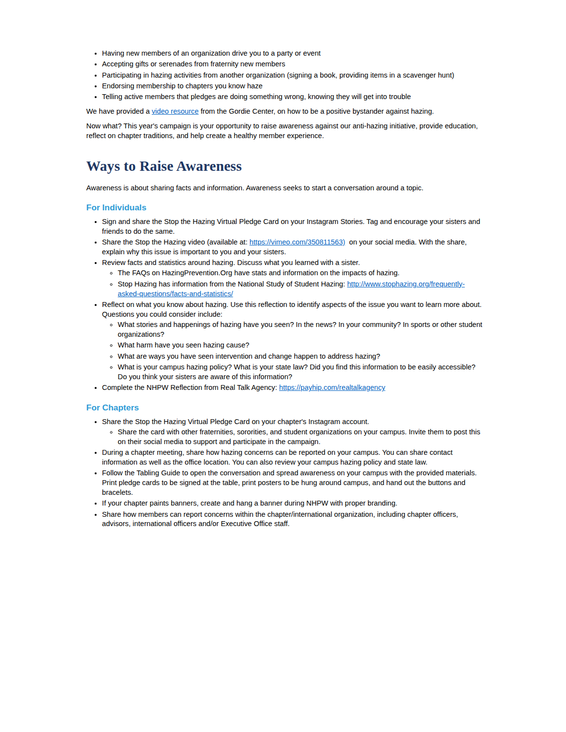Having new members of an organization drive you to a party or event
Accepting gifts or serenades from fraternity new members
Participating in hazing activities from another organization (signing a book, providing items in a scavenger hunt)
Endorsing membership to chapters you know haze
Telling active members that pledges are doing something wrong, knowing they will get into trouble
We have provided a video resource from the Gordie Center, on how to be a positive bystander against hazing.
Now what? This year's campaign is your opportunity to raise awareness against our anti-hazing initiative, provide education, reflect on chapter traditions, and help create a healthy member experience.
Ways to Raise Awareness
Awareness is about sharing facts and information. Awareness seeks to start a conversation around a topic.
For Individuals
Sign and share the Stop the Hazing Virtual Pledge Card on your Instagram Stories. Tag and encourage your sisters and friends to do the same.
Share the Stop the Hazing video (available at: https://vimeo.com/350811563) on your social media. With the share, explain why this issue is important to you and your sisters.
Review facts and statistics around hazing. Discuss what you learned with a sister.
The FAQs on HazingPrevention.Org have stats and information on the impacts of hazing.
Stop Hazing has information from the National Study of Student Hazing: http://www.stophazing.org/frequently-asked-questions/facts-and-statistics/
Reflect on what you know about hazing. Use this reflection to identify aspects of the issue you want to learn more about. Questions you could consider include:
What stories and happenings of hazing have you seen? In the news? In your community? In sports or other student organizations?
What harm have you seen hazing cause?
What are ways you have seen intervention and change happen to address hazing?
What is your campus hazing policy? What is your state law? Did you find this information to be easily accessible? Do you think your sisters are aware of this information?
Complete the NHPW Reflection from Real Talk Agency: https://payhip.com/realtalkagency
For Chapters
Share the Stop the Hazing Virtual Pledge Card on your chapter's Instagram account.
Share the card with other fraternities, sororities, and student organizations on your campus. Invite them to post this on their social media to support and participate in the campaign.
During a chapter meeting, share how hazing concerns can be reported on your campus. You can share contact information as well as the office location. You can also review your campus hazing policy and state law.
Follow the Tabling Guide to open the conversation and spread awareness on your campus with the provided materials. Print pledge cards to be signed at the table, print posters to be hung around campus, and hand out the buttons and bracelets.
If your chapter paints banners, create and hang a banner during NHPW with proper branding.
Share how members can report concerns within the chapter/international organization, including chapter officers, advisors, international officers and/or Executive Office staff.